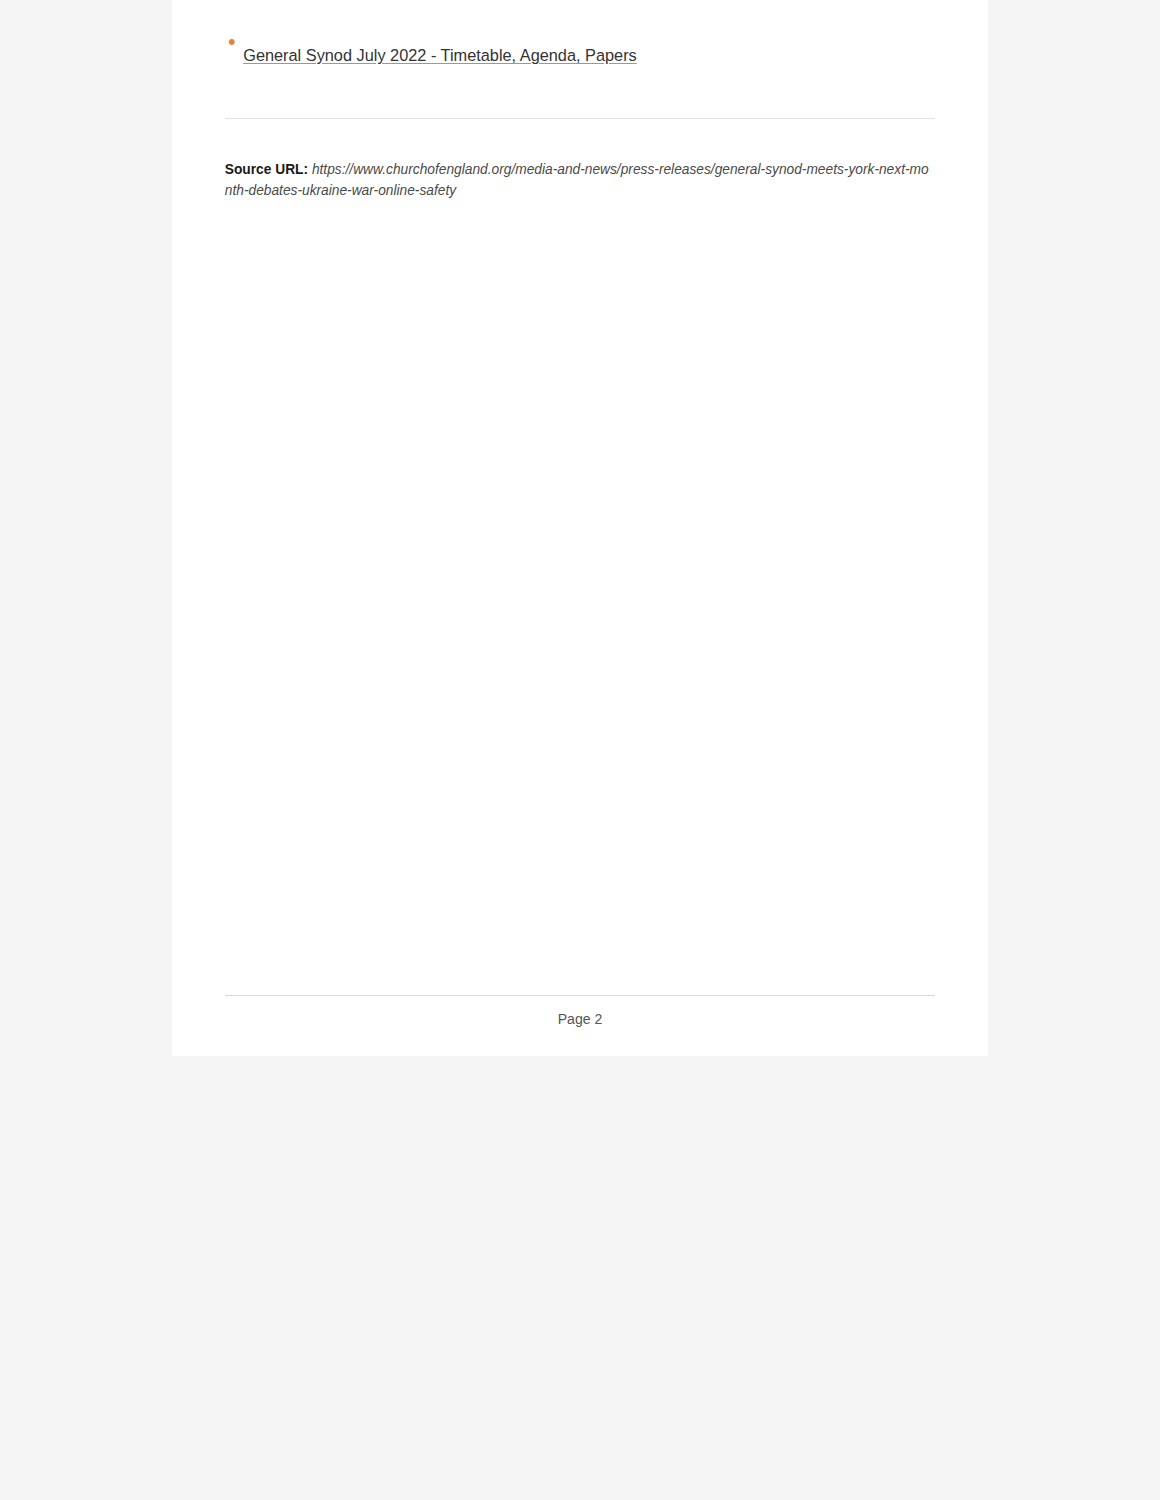General Synod July 2022 - Timetable, Agenda, Papers
Source URL: https://www.churchofengland.org/media-and-news/press-releases/general-synod-meets-york-next-month-debates-ukraine-war-online-safety
Page 2